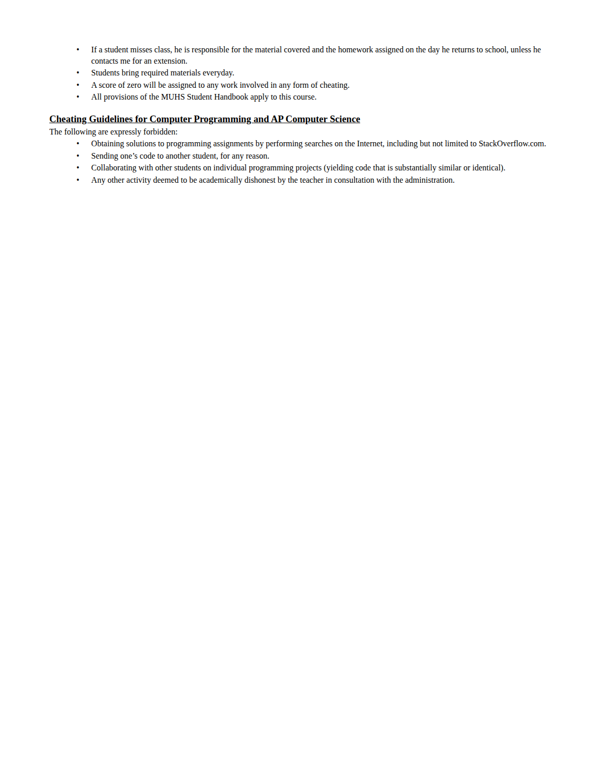If a student misses class, he is responsible for the material covered and the homework assigned on the day he returns to school, unless he contacts me for an extension.
Students bring required materials everyday.
A score of zero will be assigned to any work involved in any form of cheating.
All provisions of the MUHS Student Handbook apply to this course.
Cheating Guidelines for Computer Programming and AP Computer Science
The following are expressly forbidden:
Obtaining solutions to programming assignments by performing searches on the Internet, including but not limited to StackOverflow.com.
Sending one’s code to another student, for any reason.
Collaborating with other students on individual programming projects (yielding code that is substantially similar or identical).
Any other activity deemed to be academically dishonest by the teacher in consultation with the administration.